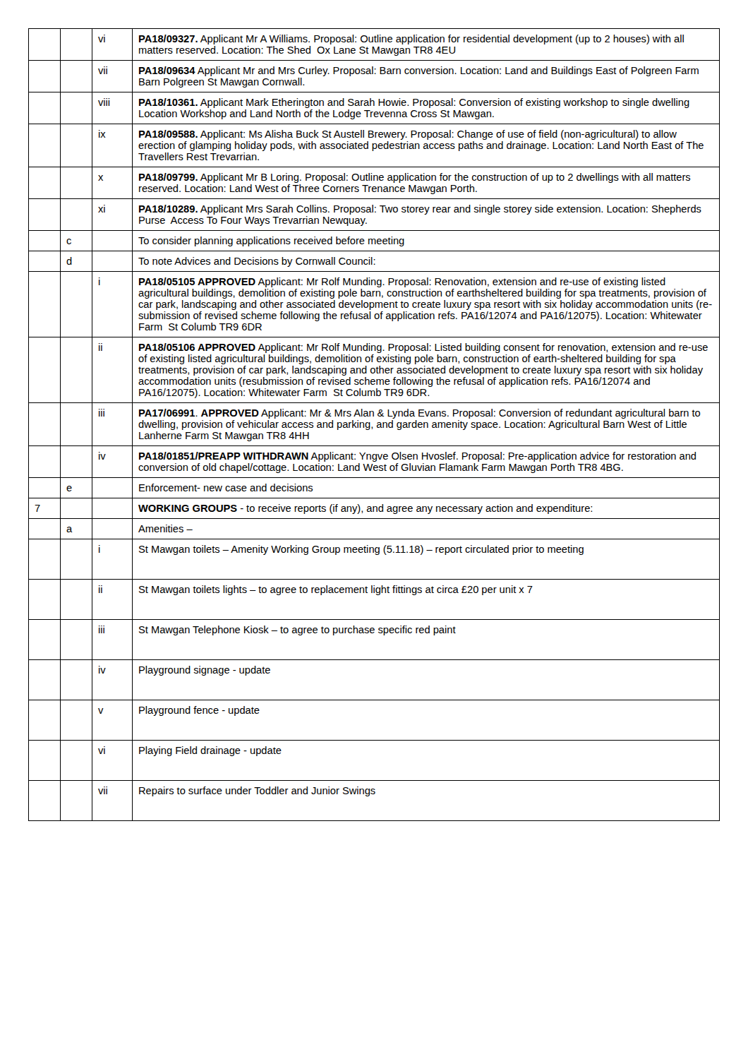| | | vi | PA18/09327. Applicant Mr A Williams. Proposal: Outline application for residential development (up to 2 houses) with all matters reserved. Location: The Shed Ox Lane St Mawgan TR8 4EU |
| | | vii | PA18/09634 Applicant Mr and Mrs Curley. Proposal: Barn conversion. Location: Land and Buildings East of Polgreen Farm Barn Polgreen St Mawgan Cornwall. |
| | | viii | PA18/10361. Applicant Mark Etherington and Sarah Howie. Proposal: Conversion of existing workshop to single dwelling Location Workshop and Land North of the Lodge Trevenna Cross St Mawgan. |
| | | ix | PA18/09588. Applicant: Ms Alisha Buck St Austell Brewery. Proposal: Change of use of field (non-agricultural) to allow erection of glamping holiday pods, with associated pedestrian access paths and drainage. Location: Land North East of The Travellers Rest Trevarrian. |
| | | x | PA18/09799. Applicant Mr B Loring. Proposal: Outline application for the construction of up to 2 dwellings with all matters reserved. Location: Land West of Three Corners Trenance Mawgan Porth. |
| | | xi | PA18/10289. Applicant Mrs Sarah Collins. Proposal: Two storey rear and single storey side extension. Location: Shepherds Purse Access To Four Ways Trevarrian Newquay. |
| | c | | To consider planning applications received before meeting |
| | d | | To note Advices and Decisions by Cornwall Council: |
| | | i | PA18/05105 APPROVED Applicant: Mr Rolf Munding. Proposal: Renovation, extension and re-use of existing listed agricultural buildings, demolition of existing pole barn, construction of earthsheltered building for spa treatments, provision of car park, landscaping and other associated development to create luxury spa resort with six holiday accommodation units (re-submission of revised scheme following the refusal of application refs. PA16/12074 and PA16/12075). Location: Whitewater Farm St Columb TR9 6DR |
| | | ii | PA18/05106 APPROVED Applicant: Mr Rolf Munding. Proposal: Listed building consent for renovation, extension and re-use of existing listed agricultural buildings, demolition of existing pole barn, construction of earth-sheltered building for spa treatments, provision of car park, landscaping and other associated development to create luxury spa resort with six holiday accommodation units (resubmission of revised scheme following the refusal of application refs. PA16/12074 and PA16/12075). Location: Whitewater Farm St Columb TR9 6DR. |
| | | iii | PA17/06991 . APPROVED Applicant: Mr & Mrs Alan & Lynda Evans. Proposal: Conversion of redundant agricultural barn to dwelling, provision of vehicular access and parking, and garden amenity space. Location: Agricultural Barn West of Little Lanherne Farm St Mawgan TR8 4HH |
| | | iv | PA18/01851/PREAPP WITHDRAWN Applicant: Yngve Olsen Hvoslef. Proposal: Pre-application advice for restoration and conversion of old chapel/cottage. Location: Land West of Gluvian Flamank Farm Mawgan Porth TR8 4BG. |
| | e | | Enforcement- new case and decisions |
| 7 | | | WORKING GROUPS - to receive reports (if any), and agree any necessary action and expenditure: |
| | a | | Amenities – |
| | | i | St Mawgan toilets – Amenity Working Group meeting (5.11.18) – report circulated prior to meeting |
| | | ii | St Mawgan toilets lights – to agree to replacement light fittings at circa £20 per unit x 7 |
| | | iii | St Mawgan Telephone Kiosk – to agree to purchase specific red paint |
| | | iv | Playground signage - update |
| | | v | Playground fence - update |
| | | vi | Playing Field drainage - update |
| | | vii | Repairs to surface under Toddler and Junior Swings |